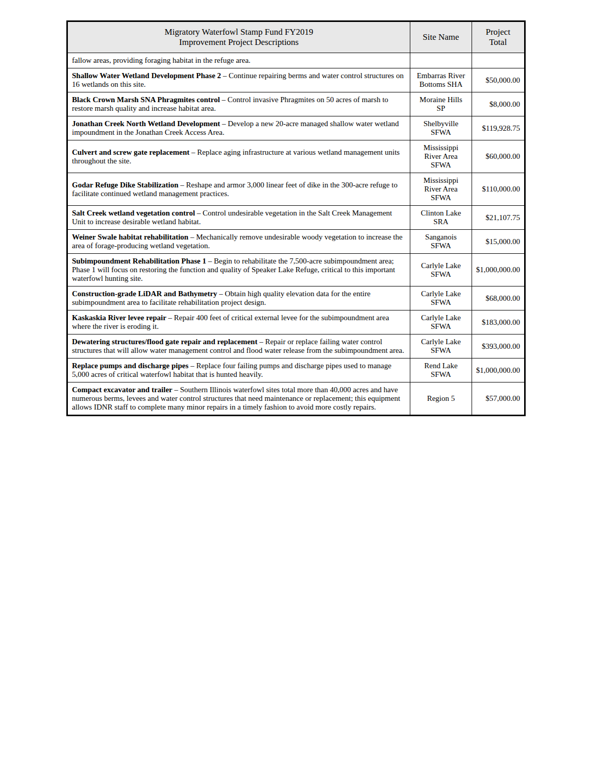| Migratory Waterfowl Stamp Fund FY2019 Improvement Project Descriptions | Site Name | Project Total |
| --- | --- | --- |
| fallow areas, providing foraging habitat in the refuge area. | | |
| Shallow Water Wetland Development Phase 2 – Continue repairing berms and water control structures on 16 wetlands on this site. | Embarras River Bottoms SHA | $50,000.00 |
| Black Crown Marsh SNA Phragmites control – Control invasive Phragmites on 50 acres of marsh to restore marsh quality and increase habitat area. | Moraine Hills SP | $8,000.00 |
| Jonathan Creek North Wetland Development – Develop a new 20-acre managed shallow water wetland impoundment in the Jonathan Creek Access Area. | Shelbyville SFWA | $119,928.75 |
| Culvert and screw gate replacement – Replace aging infrastructure at various wetland management units throughout the site. | Mississippi River Area SFWA | $60,000.00 |
| Godar Refuge Dike Stabilization – Reshape and armor 3,000 linear feet of dike in the 300-acre refuge to facilitate continued wetland management practices. | Mississippi River Area SFWA | $110,000.00 |
| Salt Creek wetland vegetation control – Control undesirable vegetation in the Salt Creek Management Unit to increase desirable wetland habitat. | Clinton Lake SRA | $21,107.75 |
| Weiner Swale habitat rehabilitation – Mechanically remove undesirable woody vegetation to increase the area of forage-producing wetland vegetation. | Sanganois SFWA | $15,000.00 |
| Subimpoundment Rehabilitation Phase 1 – Begin to rehabilitate the 7,500-acre subimpoundment area; Phase 1 will focus on restoring the function and quality of Speaker Lake Refuge, critical to this important waterfowl hunting site. | Carlyle Lake SFWA | $1,000,000.00 |
| Construction-grade LiDAR and Bathymetry – Obtain high quality elevation data for the entire subimpoundment area to facilitate rehabilitation project design. | Carlyle Lake SFWA | $68,000.00 |
| Kaskaskia River levee repair – Repair 400 feet of critical external levee for the subimpoundment area where the river is eroding it. | Carlyle Lake SFWA | $183,000.00 |
| Dewatering structures/flood gate repair and replacement – Repair or replace failing water control structures that will allow water management control and flood water release from the subimpoundment area. | Carlyle Lake SFWA | $393,000.00 |
| Replace pumps and discharge pipes – Replace four failing pumps and discharge pipes used to manage 5,000 acres of critical waterfowl habitat that is hunted heavily. | Rend Lake SFWA | $1,000,000.00 |
| Compact excavator and trailer – Southern Illinois waterfowl sites total more than 40,000 acres and have numerous berms, levees and water control structures that need maintenance or replacement; this equipment allows IDNR staff to complete many minor repairs in a timely fashion to avoid more costly repairs. | Region 5 | $57,000.00 |